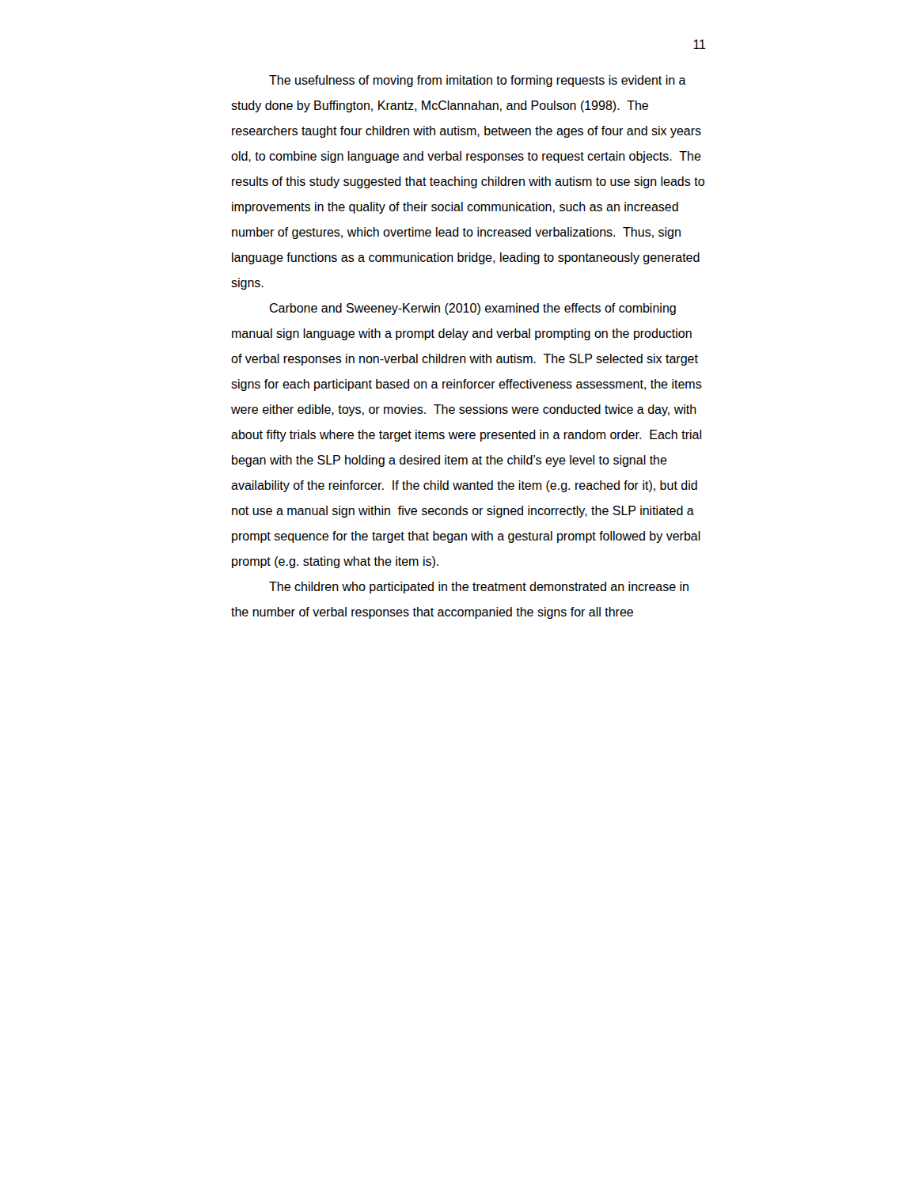11
The usefulness of moving from imitation to forming requests is evident in a study done by Buffington, Krantz, McClannahan, and Poulson (1998). The researchers taught four children with autism, between the ages of four and six years old, to combine sign language and verbal responses to request certain objects. The results of this study suggested that teaching children with autism to use sign leads to improvements in the quality of their social communication, such as an increased number of gestures, which overtime lead to increased verbalizations. Thus, sign language functions as a communication bridge, leading to spontaneously generated signs.
Carbone and Sweeney-Kerwin (2010) examined the effects of combining manual sign language with a prompt delay and verbal prompting on the production of verbal responses in non-verbal children with autism. The SLP selected six target signs for each participant based on a reinforcer effectiveness assessment, the items were either edible, toys, or movies. The sessions were conducted twice a day, with about fifty trials where the target items were presented in a random order. Each trial began with the SLP holding a desired item at the child’s eye level to signal the availability of the reinforcer. If the child wanted the item (e.g. reached for it), but did not use a manual sign within five seconds or signed incorrectly, the SLP initiated a prompt sequence for the target that began with a gestural prompt followed by verbal prompt (e.g. stating what the item is).
The children who participated in the treatment demonstrated an increase in the number of verbal responses that accompanied the signs for all three